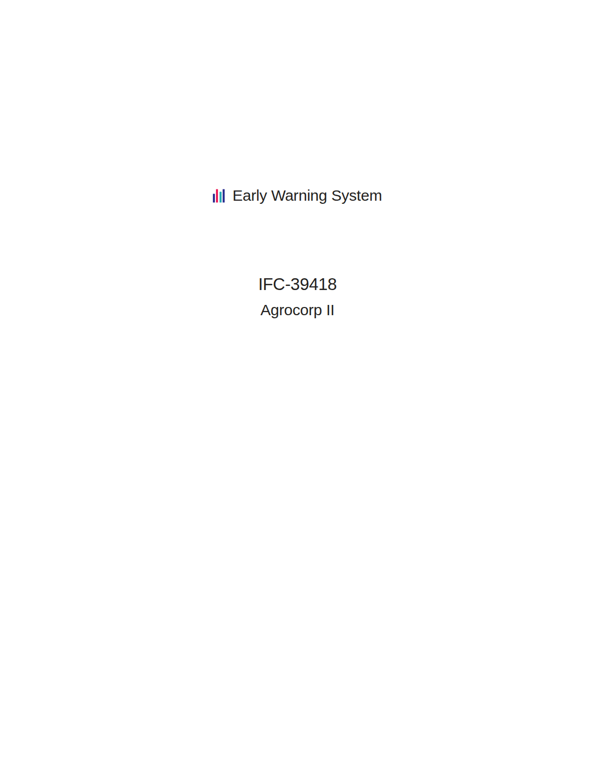Early Warning System
IFC-39418
Agrocorp II